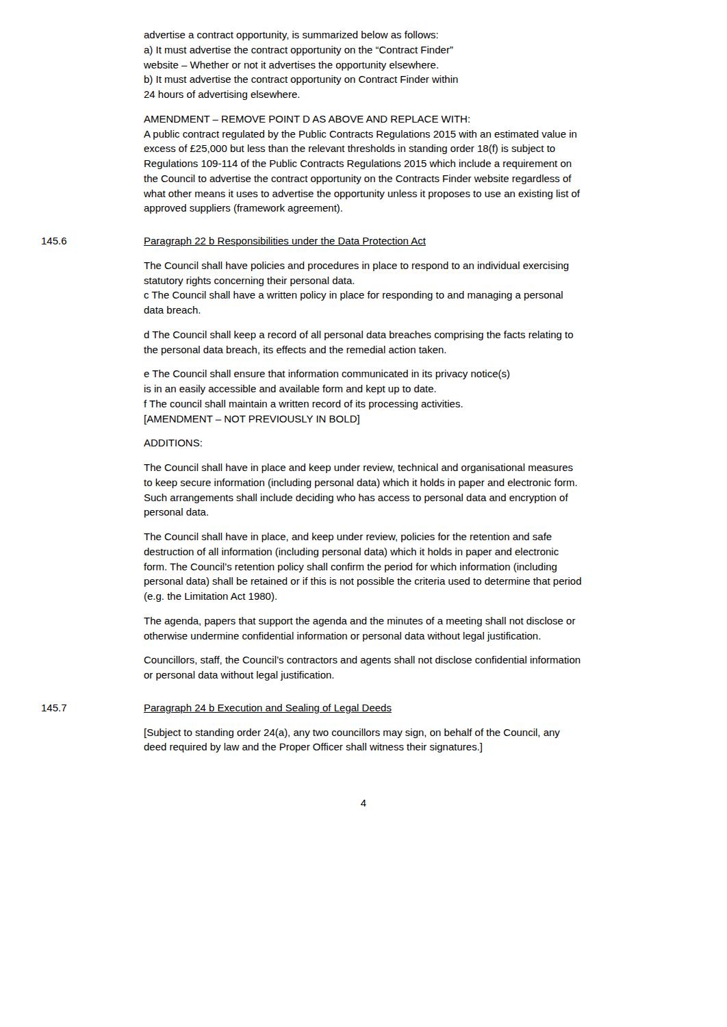advertise a contract opportunity, is summarized below as follows:
a) It must advertise the contract opportunity on the “Contract Finder”
website – Whether or not it advertises the opportunity elsewhere.
b) It must advertise the contract opportunity on Contract Finder within
24 hours of advertising elsewhere.
AMENDMENT – REMOVE POINT D AS ABOVE AND REPLACE WITH:
A public contract regulated by the Public Contracts Regulations 2015 with an estimated value in excess of £25,000 but less than the relevant thresholds in standing order 18(f) is subject to Regulations 109-114 of the Public Contracts Regulations 2015 which include a requirement on the Council to advertise the contract opportunity on the Contracts Finder website regardless of what other means it uses to advertise the opportunity unless it proposes to use an existing list of approved suppliers (framework agreement).
145.6
Paragraph 22 b Responsibilities under the Data Protection Act
The Council shall have policies and procedures in place to respond to an individual exercising statutory rights concerning their personal data.
c The Council shall have a written policy in place for responding to and managing a personal data breach.
d The Council shall keep a record of all personal data breaches comprising the facts relating to the personal data breach, its effects and the remedial action taken.
e The Council shall ensure that information communicated in its privacy notice(s)
is in an easily accessible and available form and kept up to date.
f The council shall maintain a written record of its processing activities.
[AMENDMENT – NOT PREVIOUSLY IN BOLD]
ADDITIONS:
The Council shall have in place and keep under review, technical and organisational measures to keep secure information (including personal data) which it holds in paper and electronic form. Such arrangements shall include deciding who has access to personal data and encryption of personal data.
The Council shall have in place, and keep under review, policies for the retention and safe destruction of all information (including personal data) which it holds in paper and electronic form. The Council’s retention policy shall confirm the period for which information (including personal data) shall be retained or if this is not possible the criteria used to determine that period (e.g. the Limitation Act 1980).
The agenda, papers that support the agenda and the minutes of a meeting shall not disclose or otherwise undermine confidential information or personal data without legal justification.
Councillors, staff, the Council’s contractors and agents shall not disclose confidential information or personal data without legal justification.
145.7
Paragraph 24 b Execution and Sealing of Legal Deeds
[Subject to standing order 24(a), any two councillors may sign, on behalf of the Council, any deed required by law and the Proper Officer shall witness their signatures.]
4